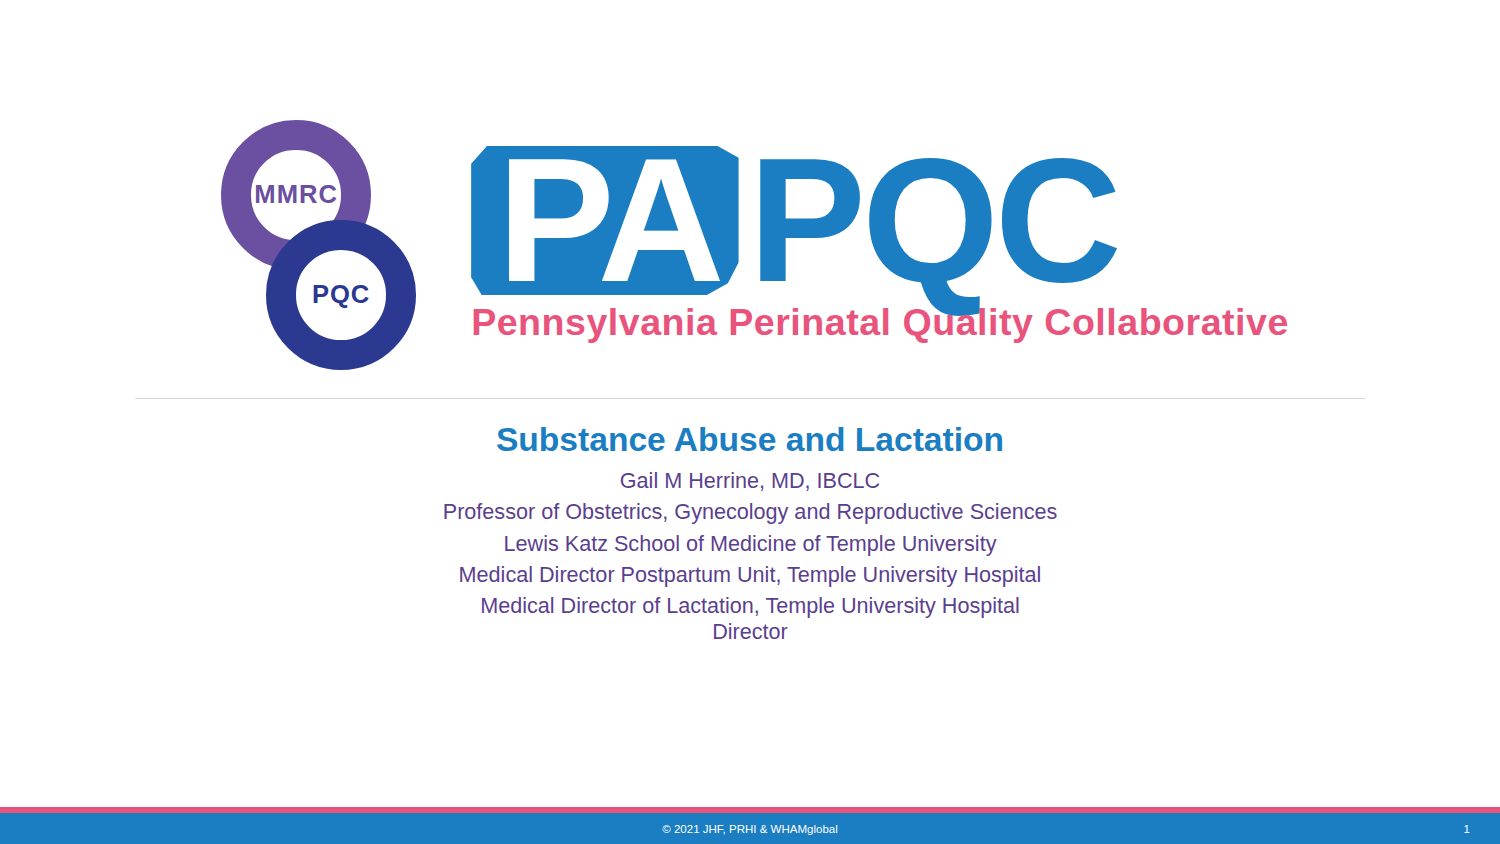MMRC
PQC
PA PQC
Pennsylvania Perinatal Quality Collaborative
Substance Abuse and Lactation
Gail M Herrine, MD, IBCLC
Professor of Obstetrics, Gynecology and Reproductive Sciences
Lewis Katz School of Medicine of Temple University
Medical Director Postpartum Unit, Temple University Hospital
Medical Director of Lactation, Temple University Hospital
Director
© 2021 JHF, PRHI & WHAMglobal 1